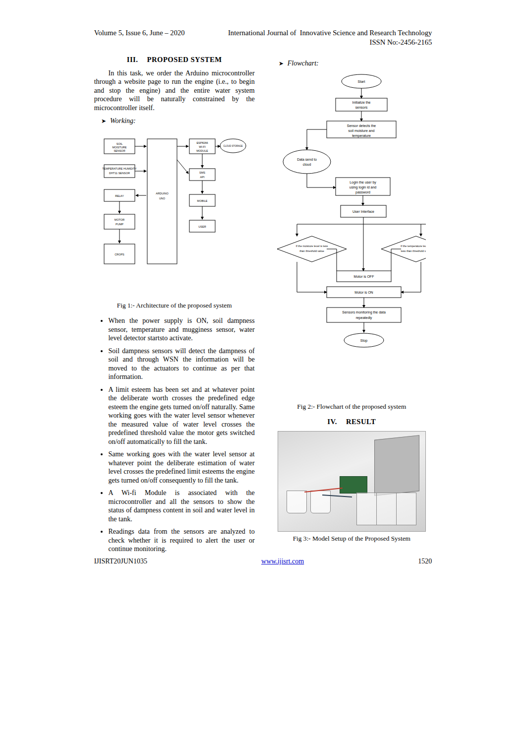Volume 5, Issue 6, June – 2020
International Journal of Innovative Science and Research Technology
ISSN No:-2456-2165
III. PROPOSED SYSTEM
In this task, we order the Arduino microcontroller through a website page to run the engine (i.e., to begin and stop the engine) and the entire water system procedure will be naturally constrained by the microcontroller itself.
Working:
SOIL MOISTURE SENSOR TEMPERATURE HUMIDITY DHT11 SENSOR RELAY MOTOR PUMP CROPS ARDUINO UNO ESP8266 WI-FI MODULE CLOUD STORAGE SMS API MOBILE USER
Fig 1:- Architecture of the proposed system
When the power supply is ON, soil dampness sensor, temperature and mugginess sensor, water level detector startsto activate.
Soil dampness sensors will detect the dampness of soil and through WSN the information will be moved to the actuators to continue as per that information.
A limit esteem has been set and at whatever point the deliberate worth crosses the predefined edge esteem the engine gets turned on/off naturally. Same working goes with the water level sensor whenever the measured value of water level crosses the predefined threshold value the motor gets switched on/off automatically to fill the tank.
Same working goes with the water level sensor at whatever point the deliberate estimation of water level crosses the predefined limit esteems the engine gets turned on/off consequently to fill the tank.
A Wi-fi Module is associated with the microcontroller and all the sensors to show the status of dampness content in soil and water level in the tank.
Readings data from the sensors are analyzed to check whether it is required to alert the user or continue monitoring.
Flowchart:
Start Initialize the sensors Sensor detects the soil moisture and temperature Data send to cloud Login the user by using login id and password User Interface If the moisture level is less than threshold value If the temperature level is less than threshold value Motor is OFF Motor is ON Sensors monitoring the data repeatedly Stop
Fig 2:- Flowchart of the proposed system
IV. RESULT
Fig 3:- Model Setup of the Proposed System
IJISRT20JUN1035
www.ijisrt.com
1520